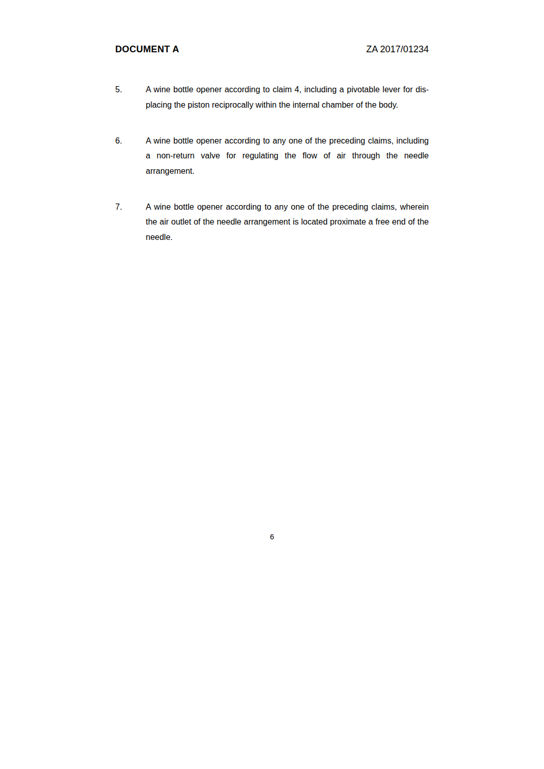DOCUMENT A ZA 2017/01234
5. A wine bottle opener according to claim 4, including a pivotable lever for displacing the piston reciprocally within the internal chamber of the body.
6. A wine bottle opener according to any one of the preceding claims, including a non-return valve for regulating the flow of air through the needle arrangement.
7. A wine bottle opener according to any one of the preceding claims, wherein the air outlet of the needle arrangement is located proximate a free end of the needle.
6